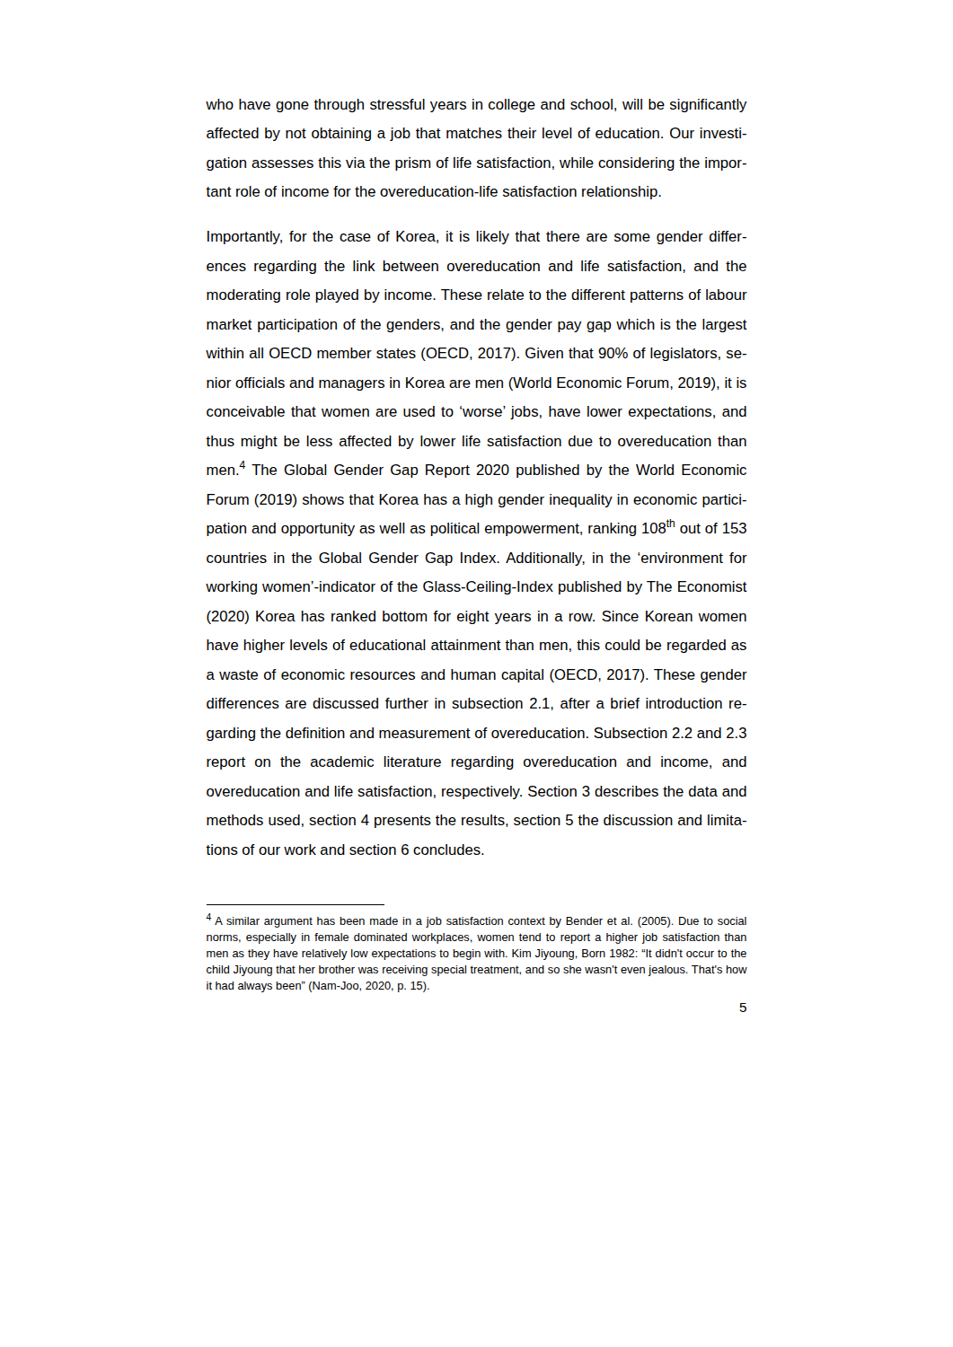who have gone through stressful years in college and school, will be significantly affected by not obtaining a job that matches their level of education. Our investigation assesses this via the prism of life satisfaction, while considering the important role of income for the overeducation-life satisfaction relationship.
Importantly, for the case of Korea, it is likely that there are some gender differences regarding the link between overeducation and life satisfaction, and the moderating role played by income. These relate to the different patterns of labour market participation of the genders, and the gender pay gap which is the largest within all OECD member states (OECD, 2017). Given that 90% of legislators, senior officials and managers in Korea are men (World Economic Forum, 2019), it is conceivable that women are used to ‘worse’ jobs, have lower expectations, and thus might be less affected by lower life satisfaction due to overeducation than men.4 The Global Gender Gap Report 2020 published by the World Economic Forum (2019) shows that Korea has a high gender inequality in economic participation and opportunity as well as political empowerment, ranking 108th out of 153 countries in the Global Gender Gap Index. Additionally, in the ‘environment for working women’-indicator of the Glass-Ceiling-Index published by The Economist (2020) Korea has ranked bottom for eight years in a row. Since Korean women have higher levels of educational attainment than men, this could be regarded as a waste of economic resources and human capital (OECD, 2017). These gender differences are discussed further in subsection 2.1, after a brief introduction regarding the definition and measurement of overeducation. Subsection 2.2 and 2.3 report on the academic literature regarding overeducation and income, and overeducation and life satisfaction, respectively. Section 3 describes the data and methods used, section 4 presents the results, section 5 the discussion and limitations of our work and section 6 concludes.
4 A similar argument has been made in a job satisfaction context by Bender et al. (2005). Due to social norms, especially in female dominated workplaces, women tend to report a higher job satisfaction than men as they have relatively low expectations to begin with. Kim Jiyoung, Born 1982: “It didn't occur to the child Jiyoung that her brother was receiving special treatment, and so she wasn't even jealous. That's how it had always been” (Nam-Joo, 2020, p. 15).
5